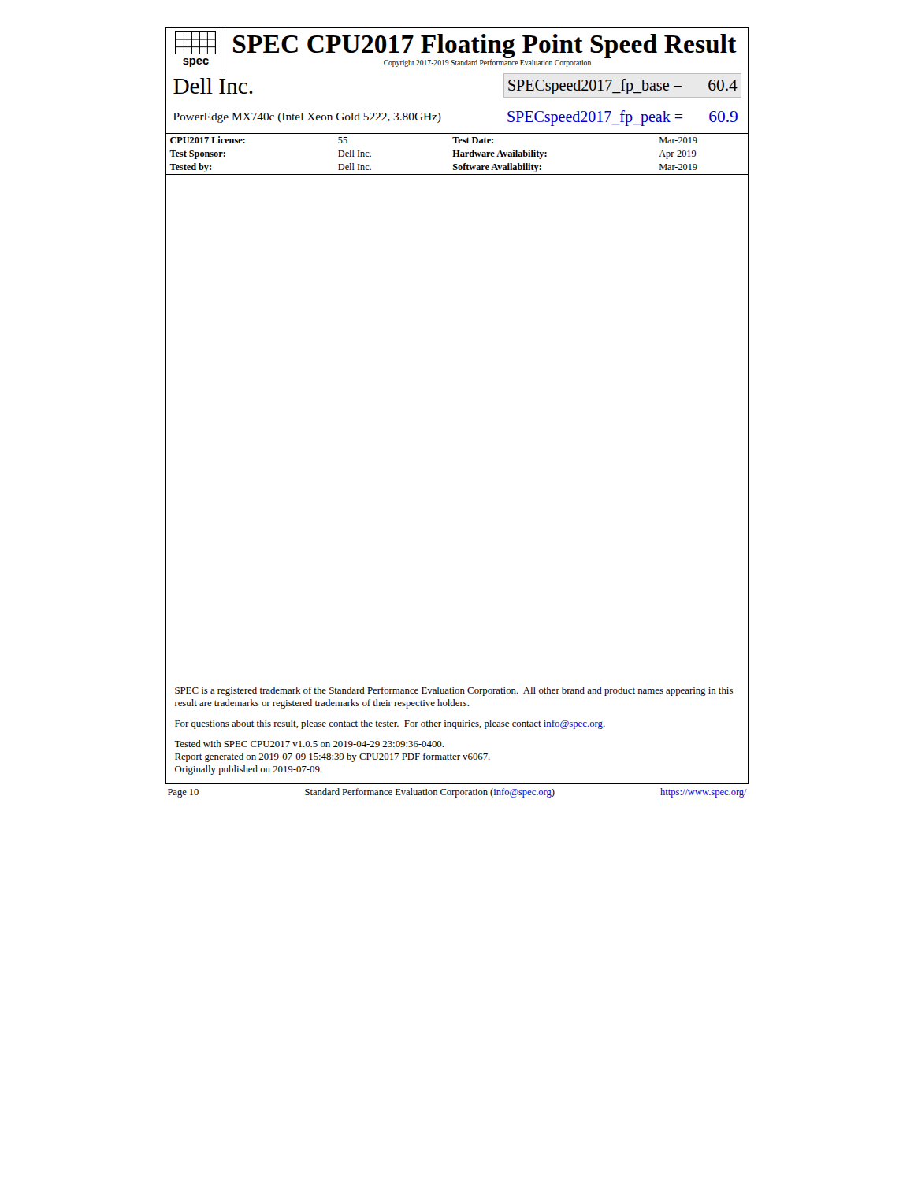spec
SPEC CPU2017 Floating Point Speed Result
Copyright 2017-2019 Standard Performance Evaluation Corporation
Dell Inc.
PowerEdge MX740c (Intel Xeon Gold 5222, 3.80GHz)
SPECspeed2017_fp_base = 60.4
SPECspeed2017_fp_peak = 60.9
| CPU2017 License: | 55 | | Test Date: | Mar-2019 |
| Test Sponsor: | Dell Inc. | | Hardware Availability: | Apr-2019 |
| Tested by: | Dell Inc. | | Software Availability: | Mar-2019 |
SPEC is a registered trademark of the Standard Performance Evaluation Corporation. All other brand and product names appearing in this result are trademarks or registered trademarks of their respective holders.
For questions about this result, please contact the tester. For other inquiries, please contact info@spec.org.
Tested with SPEC CPU2017 v1.0.5 on 2019-04-29 23:09:36-0400.
Report generated on 2019-07-09 15:48:39 by CPU2017 PDF formatter v6067.
Originally published on 2019-07-09.
Page 10
Standard Performance Evaluation Corporation (info@spec.org)
https://www.spec.org/